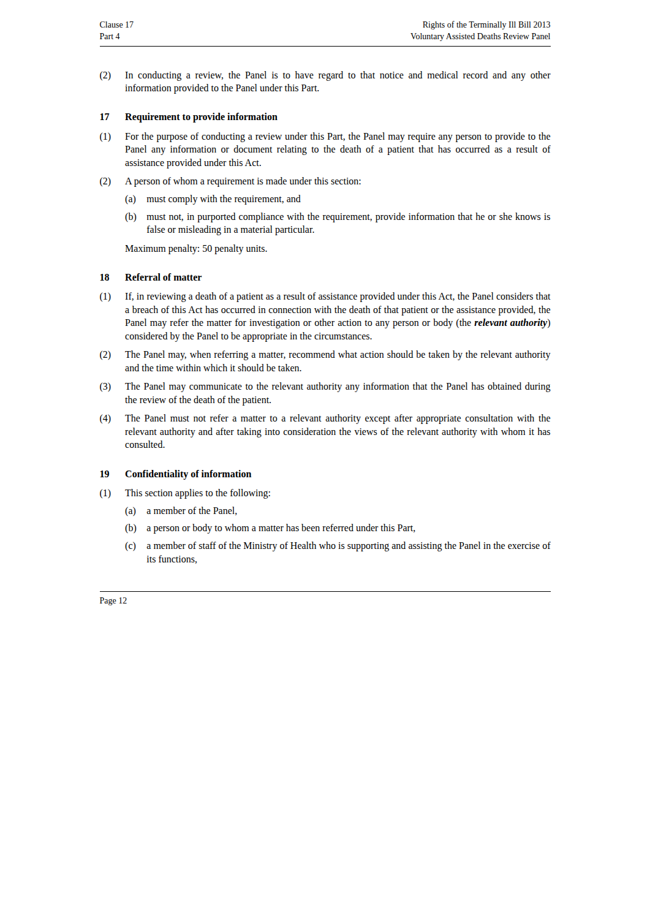Clause 17
Part 4
Rights of the Terminally Ill Bill 2013
Voluntary Assisted Deaths Review Panel
(2)
In conducting a review, the Panel is to have regard to that notice and medical record and any other information provided to the Panel under this Part.
17 Requirement to provide information
(1)
For the purpose of conducting a review under this Part, the Panel may require any person to provide to the Panel any information or document relating to the death of a patient that has occurred as a result of assistance provided under this Act.
(2)
A person of whom a requirement is made under this section:
(a)
must comply with the requirement, and
(b)
must not, in purported compliance with the requirement, provide information that he or she knows is false or misleading in a material particular.
Maximum penalty: 50 penalty units.
18 Referral of matter
(1)
If, in reviewing a death of a patient as a result of assistance provided under this Act, the Panel considers that a breach of this Act has occurred in connection with the death of that patient or the assistance provided, the Panel may refer the matter for investigation or other action to any person or body (the relevant authority) considered by the Panel to be appropriate in the circumstances.
(2)
The Panel may, when referring a matter, recommend what action should be taken by the relevant authority and the time within which it should be taken.
(3)
The Panel may communicate to the relevant authority any information that the Panel has obtained during the review of the death of the patient.
(4)
The Panel must not refer a matter to a relevant authority except after appropriate consultation with the relevant authority and after taking into consideration the views of the relevant authority with whom it has consulted.
19 Confidentiality of information
(1)
This section applies to the following:
(a)
a member of the Panel,
(b)
a person or body to whom a matter has been referred under this Part,
(c)
a member of staff of the Ministry of Health who is supporting and assisting the Panel in the exercise of its functions,
Page 12